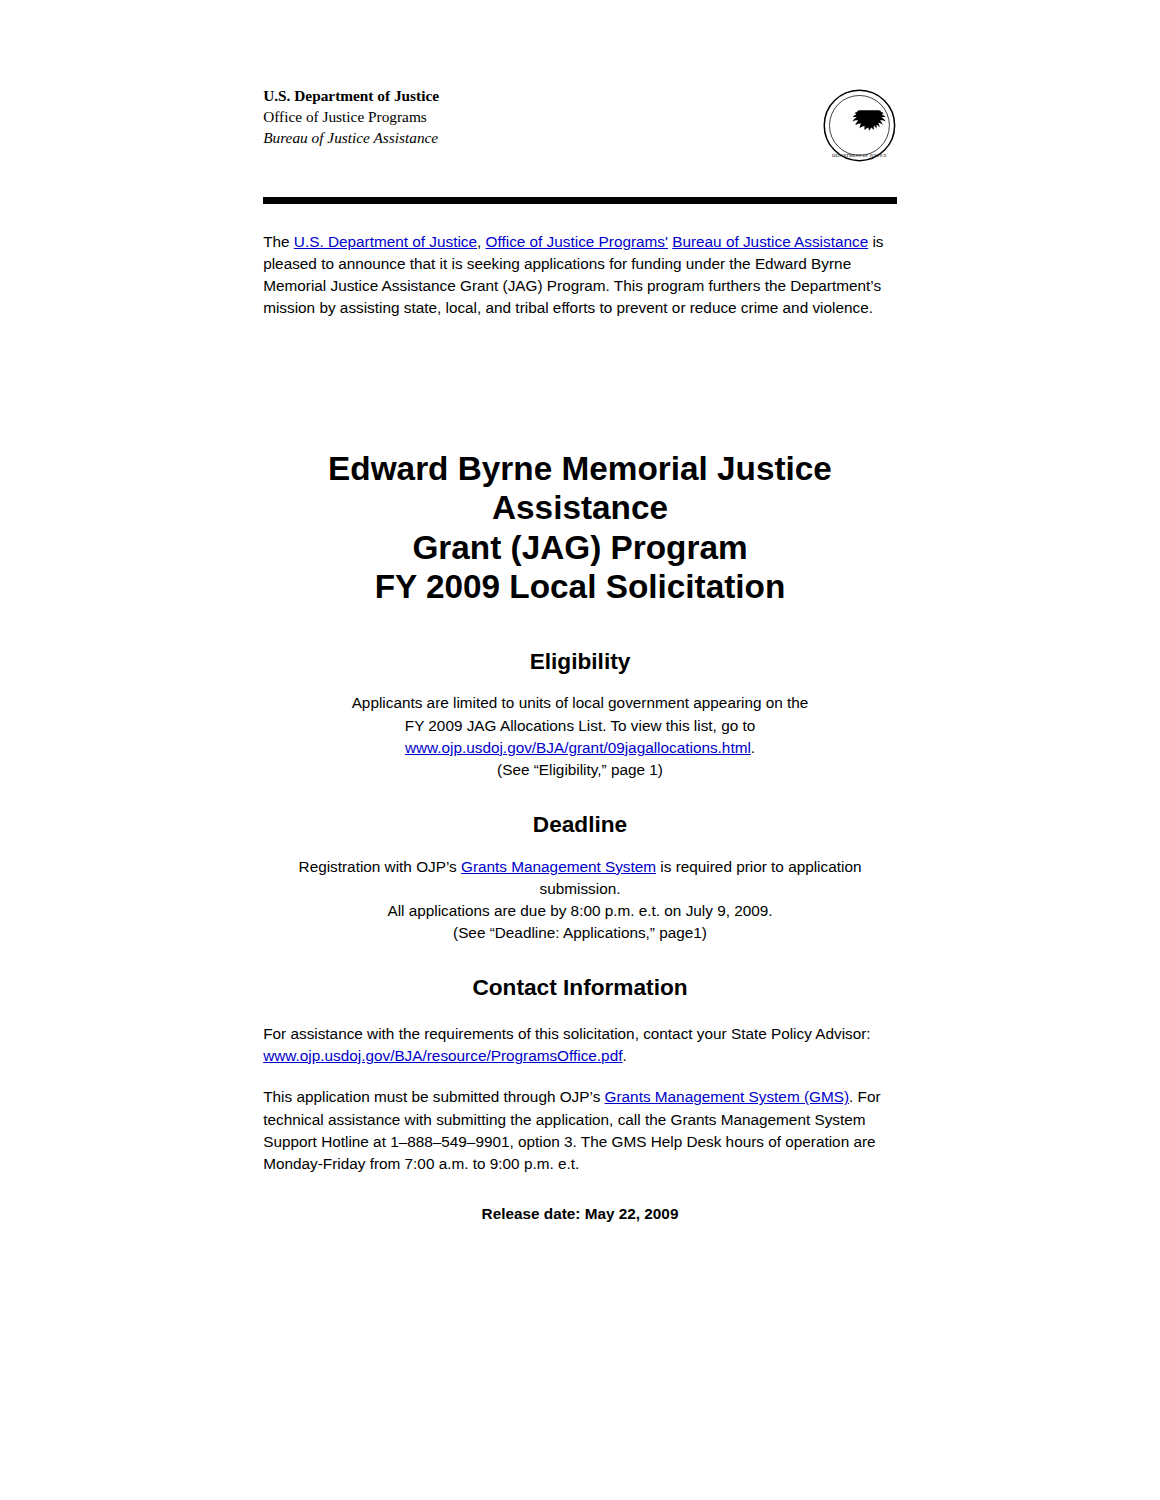U.S. Department of Justice
Office of Justice Programs
Bureau of Justice Assistance
DEPARTMENT OF JUSTICE
The U.S. Department of Justice, Office of Justice Programs' Bureau of Justice Assistance is pleased to announce that it is seeking applications for funding under the Edward Byrne Memorial Justice Assistance Grant (JAG) Program. This program furthers the Department’s mission by assisting state, local, and tribal efforts to prevent or reduce crime and violence.
Edward Byrne Memorial Justice Assistance
Grant (JAG) Program
FY 2009 Local Solicitation
Eligibility
Applicants are limited to units of local government appearing on the
FY 2009 JAG Allocations List. To view this list, go to
www.ojp.usdoj.gov/BJA/grant/09jagallocations.html.
(See “Eligibility,” page 1)
Deadline
Registration with OJP’s Grants Management System is required prior to application submission.
All applications are due by 8:00 p.m. e.t. on July 9, 2009.
(See “Deadline: Applications,” page1)
Contact Information
For assistance with the requirements of this solicitation, contact your State Policy Advisor: www.ojp.usdoj.gov/BJA/resource/ProgramsOffice.pdf.
This application must be submitted through OJP’s Grants Management System (GMS). For technical assistance with submitting the application, call the Grants Management System Support Hotline at 1–888–549–9901, option 3. The GMS Help Desk hours of operation are Monday-Friday from 7:00 a.m. to 9:00 p.m. e.t.
Release date: May 22, 2009